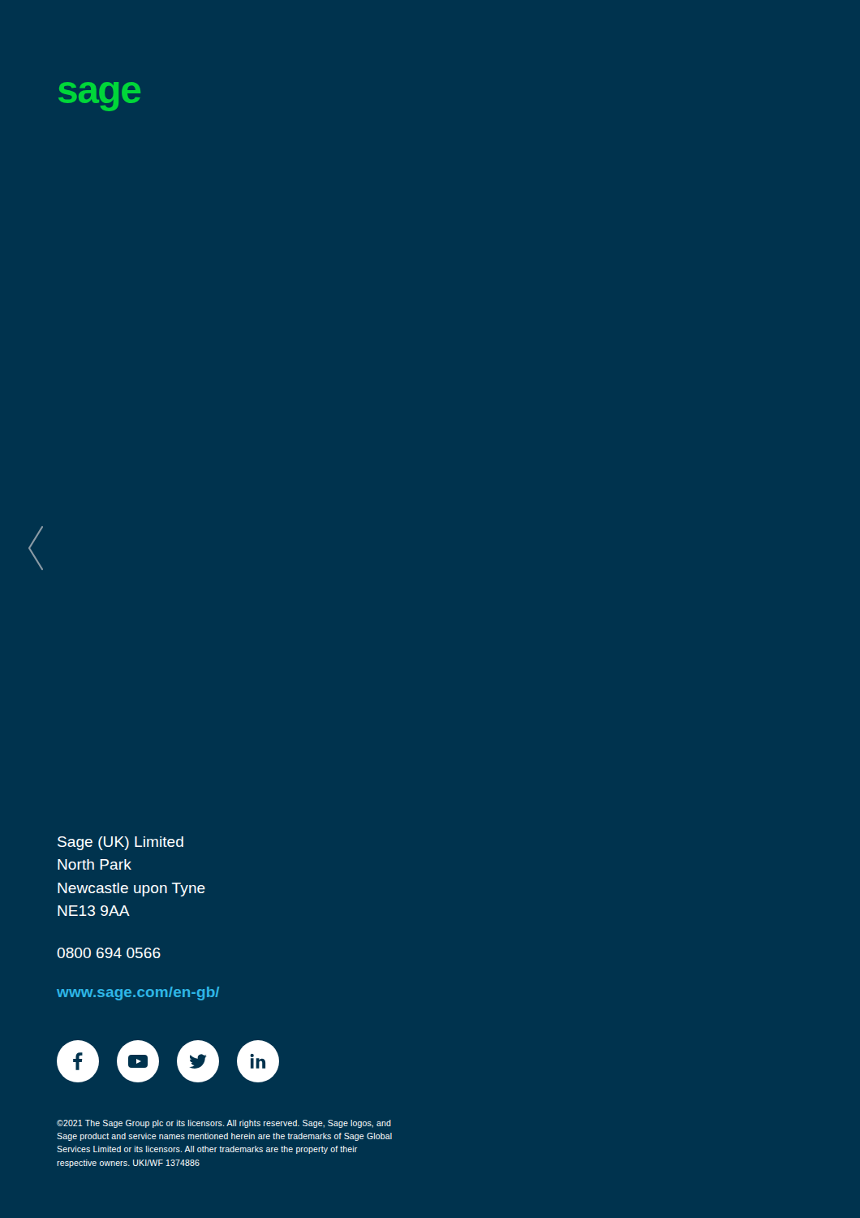sage
Sage (UK) Limited
North Park
Newcastle upon Tyne
NE13 9AA
0800 694 0566
www.sage.com/en-gb/
©2021 The Sage Group plc or its licensors. All rights reserved. Sage, Sage logos, and Sage product and service names mentioned herein are the trademarks of Sage Global Services Limited or its licensors. All other trademarks are the property of their respective owners. UKI/WF 1374886